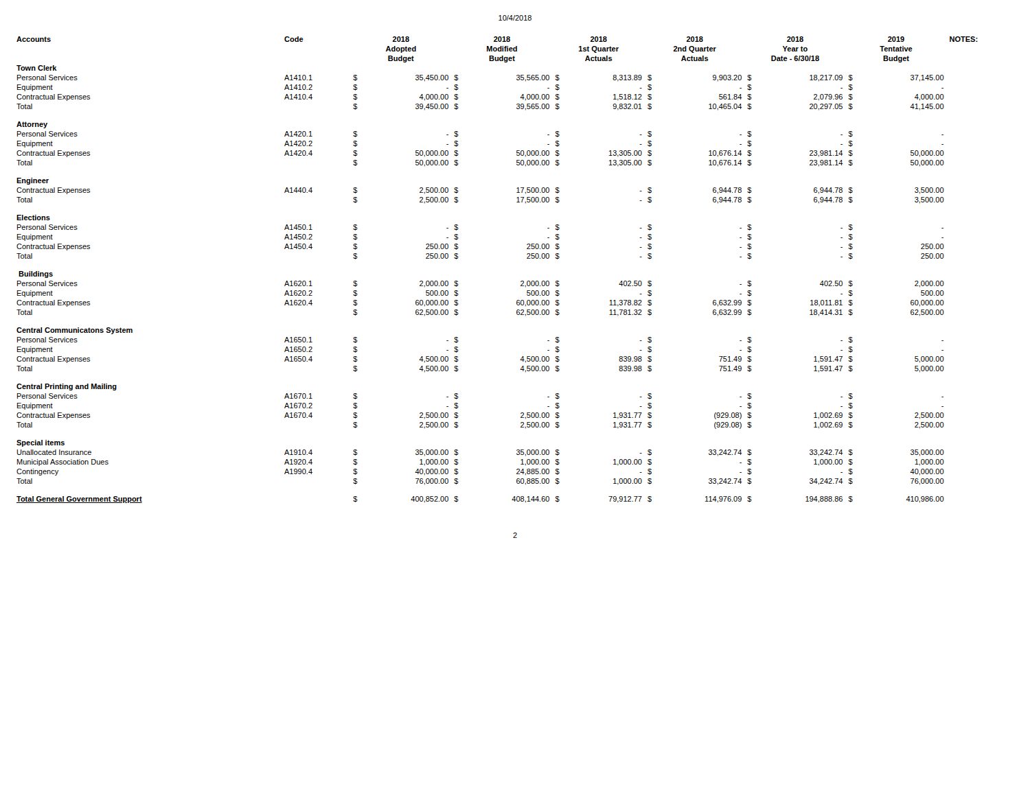10/4/2018
| Accounts | Code | 2018 | 2018 | 2018 | 2018 | 2018 | 2019 | NOTES: |
| --- | --- | --- | --- | --- | --- | --- | --- | --- |
| | | Adopted | Modified | 1st Quarter | 2nd Quarter | Year to | Tentative | |
| | | Budget | Budget | Actuals | Actuals | Date - 6/30/18 | Budget | |
| Town Clerk |
| Personal Services | A1410.1 | $ | 35,450.00 | $ | 35,565.00 | $ | 8,313.89 | $ | 9,903.20 | $ | 18,217.09 | $ | 37,145.00 | |
| Equipment | A1410.2 | $ | - | $ | - | $ | - | $ | - | $ | - | $ | - | |
| Contractual Expenses | A1410.4 | $ | 4,000.00 | $ | 4,000.00 | $ | 1,518.12 | $ | 561.84 | $ | 2,079.96 | $ | 4,000.00 | |
| Total | | $ | 39,450.00 | $ | 39,565.00 | $ | 9,832.01 | $ | 10,465.04 | $ | 20,297.05 | $ | 41,145.00 | |
| Attorney |
| Personal Services | A1420.1 | $ | - | $ | - | $ | - | $ | - | $ | - | $ | - | |
| Equipment | A1420.2 | $ | - | $ | - | $ | - | $ | - | $ | - | $ | - | |
| Contractual Expenses | A1420.4 | $ | 50,000.00 | $ | 50,000.00 | $ | 13,305.00 | $ | 10,676.14 | $ | 23,981.14 | $ | 50,000.00 | |
| Total | | $ | 50,000.00 | $ | 50,000.00 | $ | 13,305.00 | $ | 10,676.14 | $ | 23,981.14 | $ | 50,000.00 | |
| Engineer |
| Contractual Expenses | A1440.4 | $ | 2,500.00 | $ | 17,500.00 | $ | - | $ | 6,944.78 | $ | 6,944.78 | $ | 3,500.00 | |
| Total | | $ | 2,500.00 | $ | 17,500.00 | $ | - | $ | 6,944.78 | $ | 6,944.78 | $ | 3,500.00 | |
| Elections |
| Personal Services | A1450.1 | $ | - | $ | - | $ | - | $ | - | $ | - | $ | - | |
| Equipment | A1450.2 | $ | - | $ | - | $ | - | $ | - | $ | - | $ | - | |
| Contractual Expenses | A1450.4 | $ | 250.00 | $ | 250.00 | $ | - | $ | - | $ | - | $ | 250.00 | |
| Total | | $ | 250.00 | $ | 250.00 | $ | - | $ | - | $ | - | $ | 250.00 | |
| Buildings |
| Personal Services | A1620.1 | $ | 2,000.00 | $ | 2,000.00 | $ | 402.50 | $ | - | $ | 402.50 | $ | 2,000.00 | |
| Equipment | A1620.2 | $ | 500.00 | $ | 500.00 | $ | - | $ | - | $ | - | $ | 500.00 | |
| Contractual Expenses | A1620.4 | $ | 60,000.00 | $ | 60,000.00 | $ | 11,378.82 | $ | 6,632.99 | $ | 18,011.81 | $ | 60,000.00 | |
| Total | | $ | 62,500.00 | $ | 62,500.00 | $ | 11,781.32 | $ | 6,632.99 | $ | 18,414.31 | $ | 62,500.00 | |
| Central Communicatons System |
| Personal Services | A1650.1 | $ | - | $ | - | $ | - | $ | - | $ | - | $ | - | |
| Equipment | A1650.2 | $ | - | $ | - | $ | - | $ | - | $ | - | $ | - | |
| Contractual Expenses | A1650.4 | $ | 4,500.00 | $ | 4,500.00 | $ | 839.98 | $ | 751.49 | $ | 1,591.47 | $ | 5,000.00 | |
| Total | | $ | 4,500.00 | $ | 4,500.00 | $ | 839.98 | $ | 751.49 | $ | 1,591.47 | $ | 5,000.00 | |
| Central Printing and Mailing |
| Personal Services | A1670.1 | $ | - | $ | - | $ | - | $ | - | $ | - | $ | - | |
| Equipment | A1670.2 | $ | - | $ | - | $ | - | $ | - | $ | - | $ | - | |
| Contractual Expenses | A1670.4 | $ | 2,500.00 | $ | 2,500.00 | $ | 1,931.77 | $ | (929.08) | $ | 1,002.69 | $ | 2,500.00 | |
| Total | | $ | 2,500.00 | $ | 2,500.00 | $ | 1,931.77 | $ | (929.08) | $ | 1,002.69 | $ | 2,500.00 | |
| Special items |
| Unallocated Insurance | A1910.4 | $ | 35,000.00 | $ | 35,000.00 | $ | - | $ | 33,242.74 | $ | 33,242.74 | $ | 35,000.00 | |
| Municipal Association Dues | A1920.4 | $ | 1,000.00 | $ | 1,000.00 | $ | 1,000.00 | $ | - | $ | 1,000.00 | $ | 1,000.00 | |
| Contingency | A1990.4 | $ | 40,000.00 | $ | 24,885.00 | $ | - | $ | - | $ | - | $ | 40,000.00 | |
| Total | | $ | 76,000.00 | $ | 60,885.00 | $ | 1,000.00 | $ | 33,242.74 | $ | 34,242.74 | $ | 76,000.00 | |
| Total General Government Support | | $ | 400,852.00 | $ | 408,144.60 | $ | 79,912.77 | $ | 114,976.09 | $ | 194,888.86 | $ | 410,986.00 | |
2